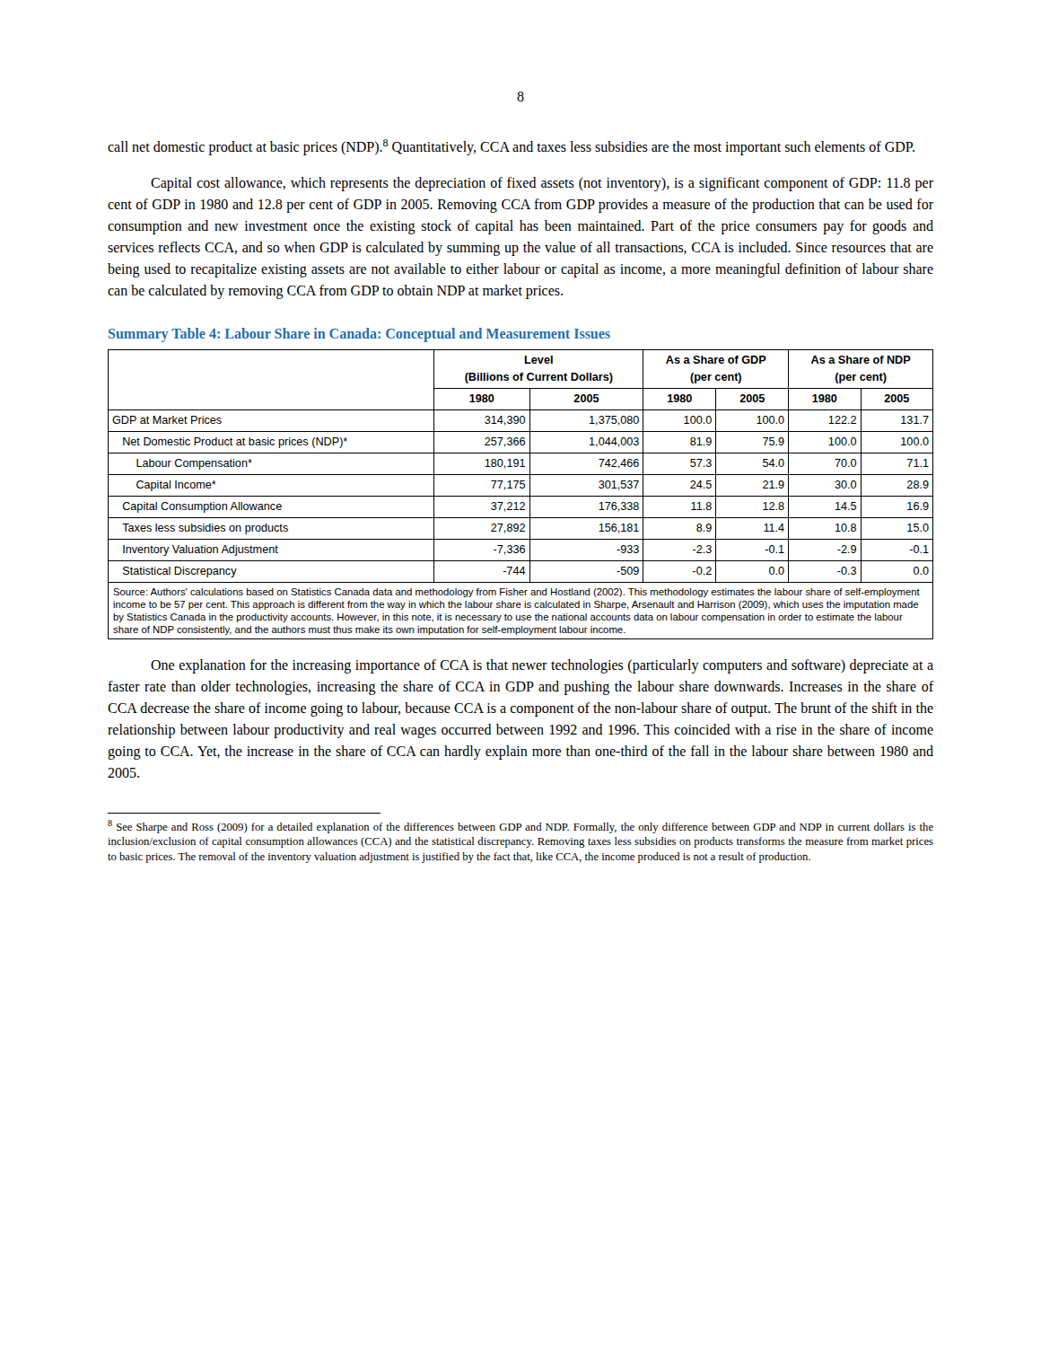8
call net domestic product at basic prices (NDP).8 Quantitatively, CCA and taxes less subsidies are the most important such elements of GDP.
Capital cost allowance, which represents the depreciation of fixed assets (not inventory), is a significant component of GDP: 11.8 per cent of GDP in 1980 and 12.8 per cent of GDP in 2005. Removing CCA from GDP provides a measure of the production that can be used for consumption and new investment once the existing stock of capital has been maintained. Part of the price consumers pay for goods and services reflects CCA, and so when GDP is calculated by summing up the value of all transactions, CCA is included. Since resources that are being used to recapitalize existing assets are not available to either labour or capital as income, a more meaningful definition of labour share can be calculated by removing CCA from GDP to obtain NDP at market prices.
Summary Table 4: Labour Share in Canada: Conceptual and Measurement Issues
| | Level (Billions of Current Dollars) | As a Share of GDP (per cent) | As a Share of NDP (per cent) |
| --- | --- | --- | --- |
| 1980 | 2005 | 1980 | 2005 | 1980 | 2005 |
| GDP at Market Prices | 314,390 | 1,375,080 | 100.0 | 100.0 | 122.2 | 131.7 |
| Net Domestic Product at basic prices (NDP)* | 257,366 | 1,044,003 | 81.9 | 75.9 | 100.0 | 100.0 |
| Labour Compensation* | 180,191 | 742,466 | 57.3 | 54.0 | 70.0 | 71.1 |
| Capital Income* | 77,175 | 301,537 | 24.5 | 21.9 | 30.0 | 28.9 |
| Capital Consumption Allowance | 37,212 | 176,338 | 11.8 | 12.8 | 14.5 | 16.9 |
| Taxes less subsidies on products | 27,892 | 156,181 | 8.9 | 11.4 | 10.8 | 15.0 |
| Inventory Valuation Adjustment | -7,336 | -933 | -2.3 | -0.1 | -2.9 | -0.1 |
| Statistical Discrepancy | -744 | -509 | -0.2 | 0.0 | -0.3 | 0.0 |
Source: Authors' calculations based on Statistics Canada data and methodology from Fisher and Hostland (2002). This methodology estimates the labour share of self-employment income to be 57 per cent. This approach is different from the way in which the labour share is calculated in Sharpe, Arsenault and Harrison (2009), which uses the imputation made by Statistics Canada in the productivity accounts. However, in this note, it is necessary to use the national accounts data on labour compensation in order to estimate the labour share of NDP consistently, and the authors must thus make its own imputation for self-employment labour income.
One explanation for the increasing importance of CCA is that newer technologies (particularly computers and software) depreciate at a faster rate than older technologies, increasing the share of CCA in GDP and pushing the labour share downwards. Increases in the share of CCA decrease the share of income going to labour, because CCA is a component of the non-labour share of output. The brunt of the shift in the relationship between labour productivity and real wages occurred between 1992 and 1996. This coincided with a rise in the share of income going to CCA. Yet, the increase in the share of CCA can hardly explain more than one-third of the fall in the labour share between 1980 and 2005.
8 See Sharpe and Ross (2009) for a detailed explanation of the differences between GDP and NDP. Formally, the only difference between GDP and NDP in current dollars is the inclusion/exclusion of capital consumption allowances (CCA) and the statistical discrepancy. Removing taxes less subsidies on products transforms the measure from market prices to basic prices. The removal of the inventory valuation adjustment is justified by the fact that, like CCA, the income produced is not a result of production.